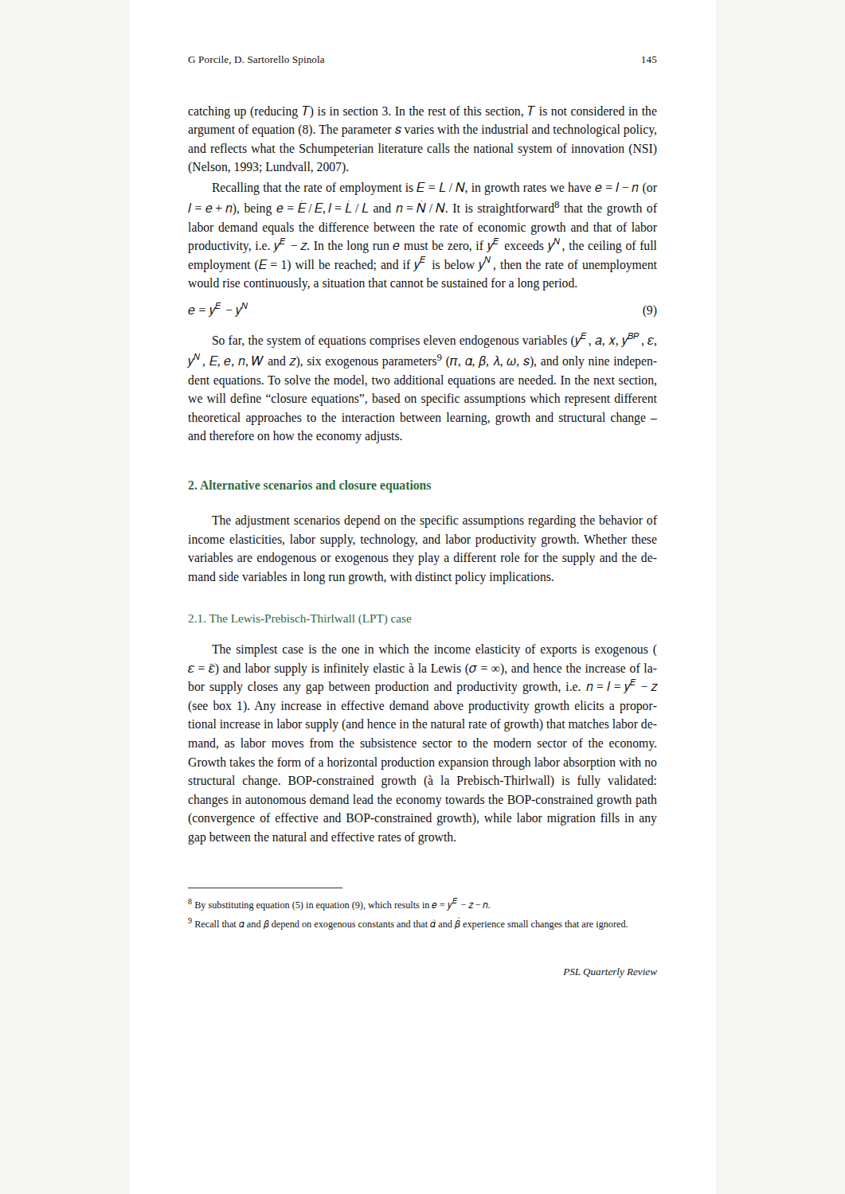G Porcile, D. Sartorello Spinola 145
catching up (reducing T) is in section 3. In the rest of this section, T is not considered in the argument of equation (8). The parameter s varies with the industrial and technological policy, and reflects what the Schumpeterian literature calls the national system of innovation (NSI) (Nelson, 1993; Lundvall, 2007).
Recalling that the rate of employment is E=L/N, in growth rates we have e=l−n (or l=e+n), being e=Ė/E,l=L̇/L and n=Ṅ/N. It is straightforward8 that the growth of labor demand equals the difference between the rate of economic growth and that of labor productivity, i.e. yE−z. In the long run e must be zero, if yE exceeds yN, the ceiling of full employment (E=1) will be reached; and if yE is below yN, then the rate of unemployment would rise continuously, a situation that cannot be sustained for a long period.
e=yE−yN (9)
So far, the system of equations comprises eleven endogenous variables (yE, a, x, yBP, ε, yN, E, e, n, W and z), six exogenous parameters9 (π, α, β, λ, ω, s), and only nine independent equations. To solve the model, two additional equations are needed. In the next section, we will define “closure equations”, based on specific assumptions which represent different theoretical approaches to the interaction between learning, growth and structural change – and therefore on how the economy adjusts.
2. Alternative scenarios and closure equations
The adjustment scenarios depend on the specific assumptions regarding the behavior of income elasticities, labor supply, technology, and labor productivity growth. Whether these variables are endogenous or exogenous they play a different role for the supply and the demand side variables in long run growth, with distinct policy implications.
2.1. The Lewis-Prebisch-Thirlwall (LPT) case
The simplest case is the one in which the income elasticity of exports is exogenous (ε=ε̅) and labor supply is infinitely elastic à la Lewis (σ=∞), and hence the increase of labor supply closes any gap between production and productivity growth, i.e. n=l=yE−z (see box 1). Any increase in effective demand above productivity growth elicits a proportional increase in labor supply (and hence in the natural rate of growth) that matches labor demand, as labor moves from the subsistence sector to the modern sector of the economy. Growth takes the form of a horizontal production expansion through labor absorption with no structural change. BOP-constrained growth (à la Prebisch-Thirlwall) is fully validated: changes in autonomous demand lead the economy towards the BOP-constrained growth path (convergence of effective and BOP-constrained growth), while labor migration fills in any gap between the natural and effective rates of growth.
8 By substituting equation (5) in equation (9), which results in e=yE−z−n.
9 Recall that α and β depend on exogenous constants and that α̃ and β̃ experience small changes that are ignored.
PSL Quarterly Review